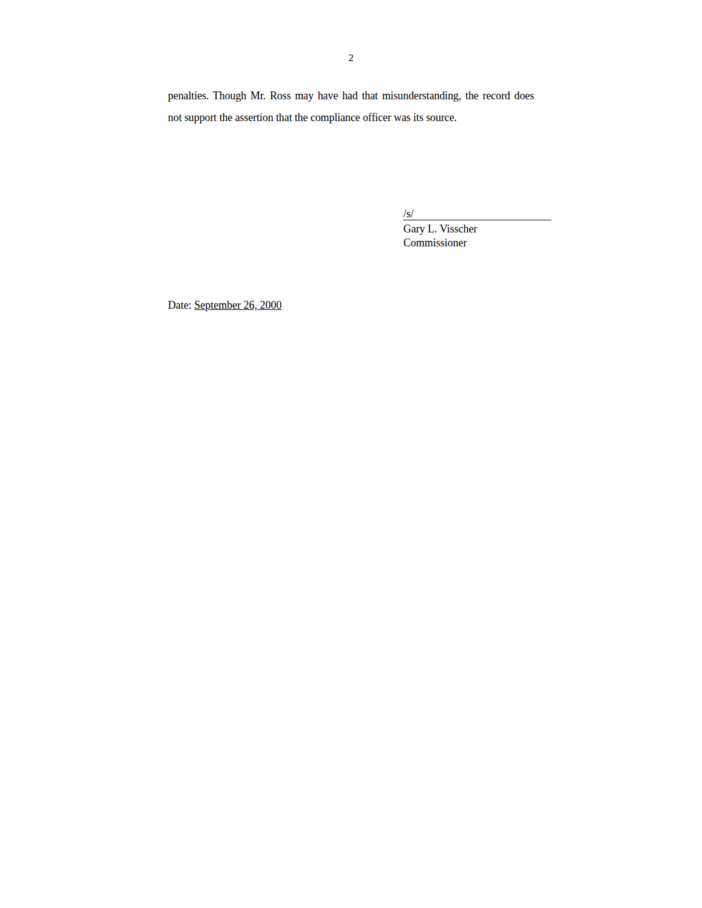2
penalties. Though Mr. Ross may have had that misunderstanding, the record does not support the assertion that the compliance officer was its source.
/s/
Gary L. Visscher
Commissioner
Date: September 26, 2000